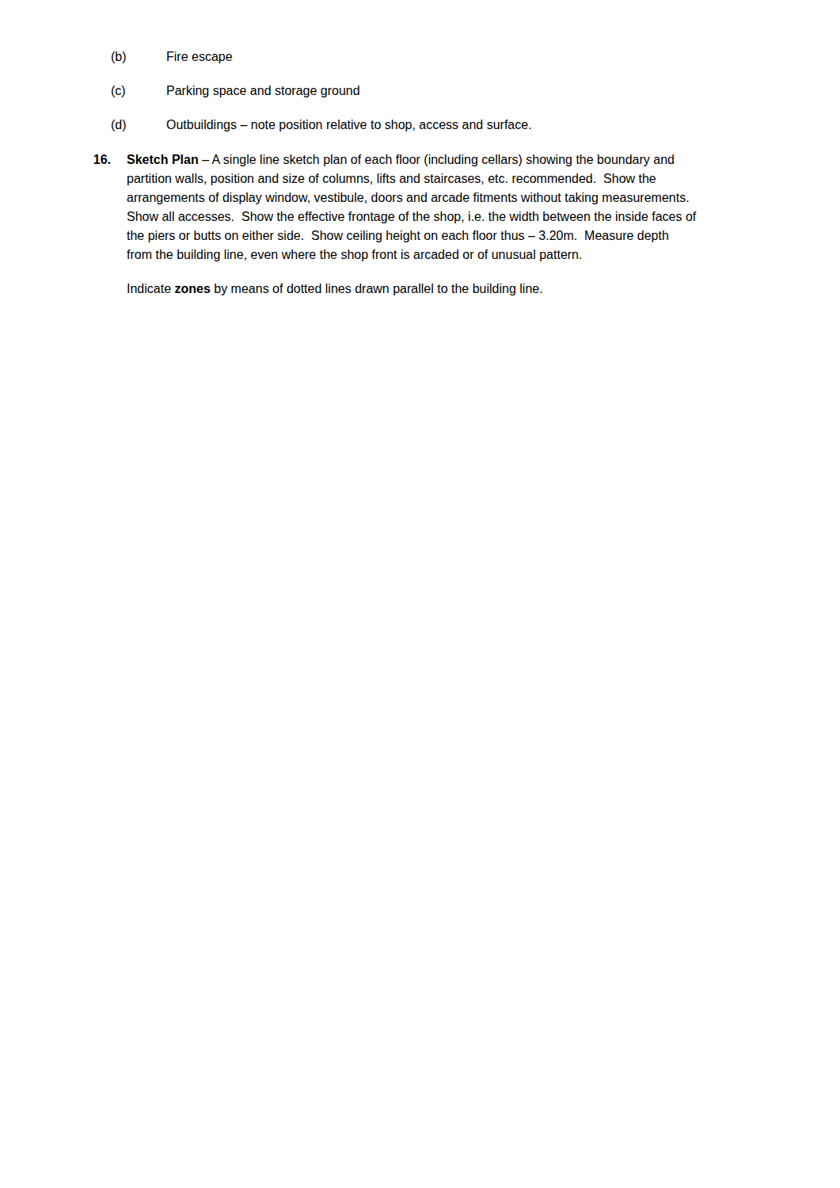(b) Fire escape
(c) Parking space and storage ground
(d) Outbuildings – note position relative to shop, access and surface.
16.
Sketch Plan – A single line sketch plan of each floor (including cellars) showing the boundary and partition walls, position and size of columns, lifts and staircases, etc. recommended. Show the arrangements of display window, vestibule, doors and arcade fitments without taking measurements. Show all accesses. Show the effective frontage of the shop, i.e. the width between the inside faces of the piers or butts on either side. Show ceiling height on each floor thus – 3.20m. Measure depth from the building line, even where the shop front is arcaded or of unusual pattern.
Indicate zones by means of dotted lines drawn parallel to the building line.